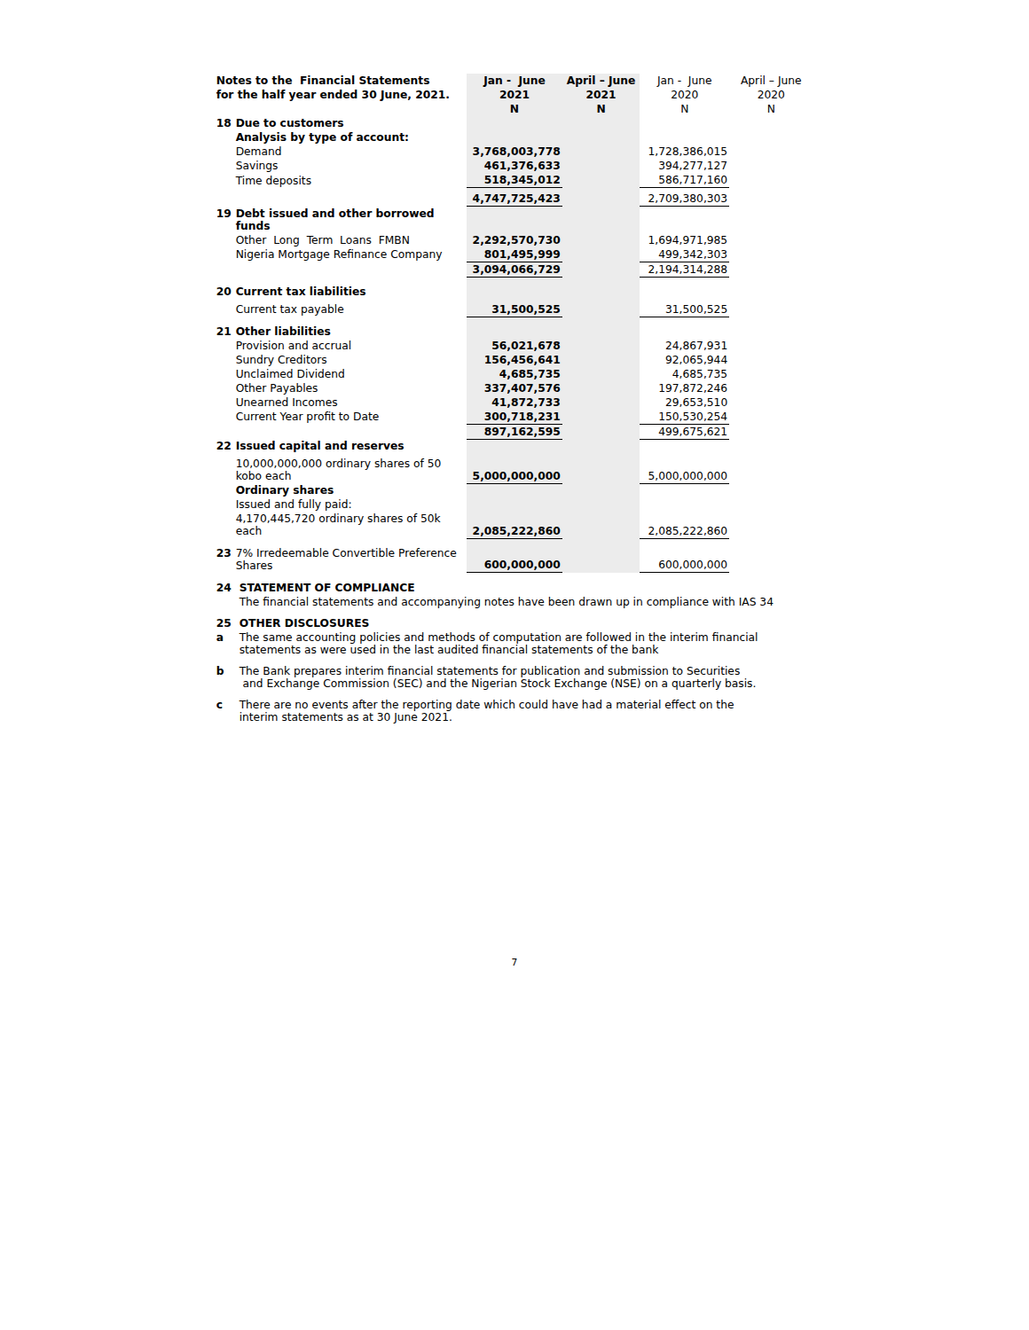| Notes to the Financial Statements | Jan - June | April – June | Jan - June | April – June |
| for the half year ended 30 June, 2021. | 2021 | 2021 | 2020 | 2020 |
| | N | N | N | N |
| 18 Due to customers | | | | |
| Analysis by type of account: | | | | |
| Demand | 3,768,003,778 | | 1,728,386,015 | |
| Savings | 461,376,633 | | 394,277,127 | |
| Time deposits | 518,345,012 | | 586,717,160 | |
| | 4,747,725,423 | | 2,709,380,303 | |
| 19 Debt issued and other borrowed funds | | | | |
| Other Long Term Loans FMBN | 2,292,570,730 | | 1,694,971,985 | |
| Nigeria Mortgage Refinance Company | 801,495,999 | | 499,342,303 | |
| | 3,094,066,729 | | 2,194,314,288 | |
| 20 Current tax liabilities | | | | |
| Current tax payable | 31,500,525 | | 31,500,525 | |
| 21 Other liabilities | | | | |
| Provision and accrual | 56,021,678 | | 24,867,931 | |
| Sundry Creditors | 156,456,641 | | 92,065,944 | |
| Unclaimed Dividend | 4,685,735 | | 4,685,735 | |
| Other Payables | 337,407,576 | | 197,872,246 | |
| Unearned Incomes | 41,872,733 | | 29,653,510 | |
| Current Year profit to Date | 300,718,231 | | 150,530,254 | |
| | 897,162,595 | | 499,675,621 | |
| 22 Issued capital and reserves | | | | |
| 10,000,000,000 ordinary shares of 50 kobo each | 5,000,000,000 | | 5,000,000,000 | |
| Ordinary shares | | | | |
| Issued and fully paid: | | | | |
| 4,170,445,720 ordinary shares of 50k each | 2,085,222,860 | | 2,085,222,860 | |
| 23 7% Irredeemable Convertible Preference Shares | 600,000,000 | | 600,000,000 | |
24
STATEMENT OF COMPLIANCE
The financial statements and accompanying notes have been drawn up in compliance with IAS 34
25
OTHER DISCLOSURES
a
The same accounting policies and methods of computation are followed in the interim financial
statements as were used in the last audited financial statements of the bank
b
The Bank prepares interim financial statements for publication and submission to Securities
and Exchange Commission (SEC) and the Nigerian Stock Exchange (NSE) on a quarterly basis.
c
There are no events after the reporting date which could have had a material effect on the
interim statements as at 30 June 2021.
7